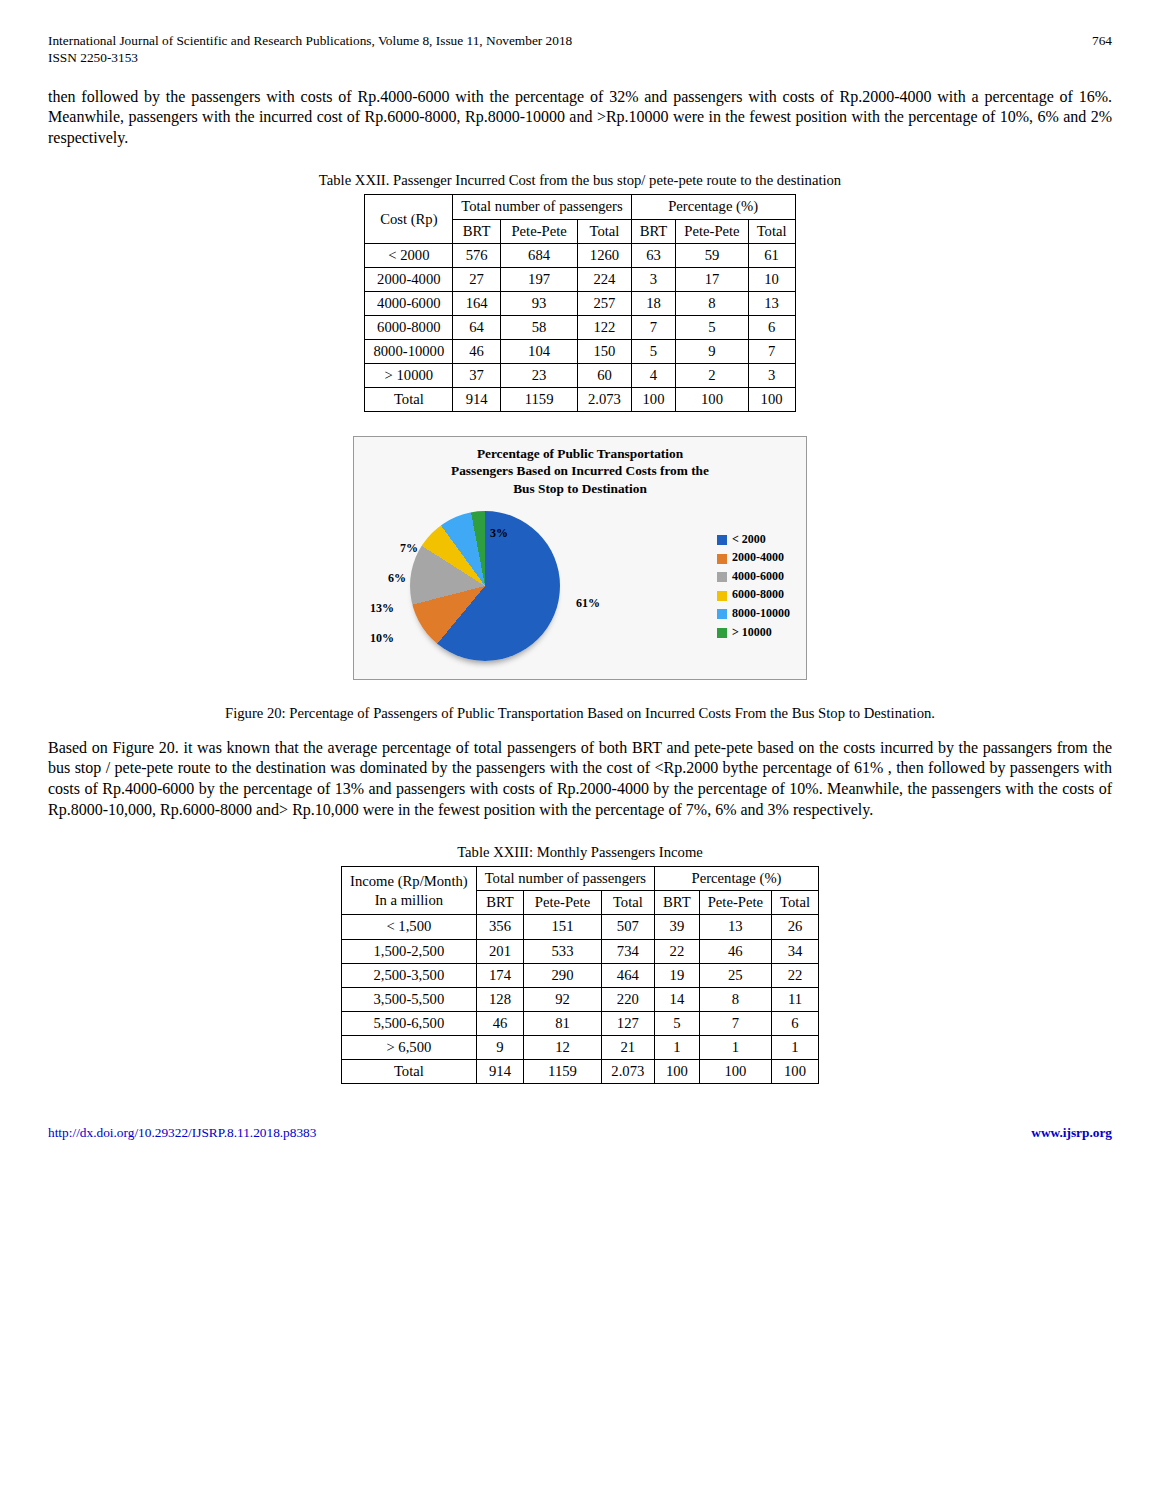International Journal of Scientific and Research Publications, Volume 8, Issue 11, November 2018
ISSN 2250-3153
764
then followed by the passengers with costs of Rp.4000-6000 with the percentage of 32% and passengers with costs of Rp.2000-4000 with a percentage of 16%. Meanwhile, passengers with the incurred cost of Rp.6000-8000, Rp.8000-10000 and >Rp.10000 were in the fewest position with the percentage of 10%, 6% and 2% respectively.
Table XXII. Passenger Incurred Cost from the bus stop/ pete-pete route to the destination
| Cost (Rp) | Total number of passengers | Percentage (%) |
| BRT | Pete-Pete | Total | BRT | Pete-Pete | Total |
| < 2000 | 576 | 684 | 1260 | 63 | 59 | 61 |
| 2000-4000 | 27 | 197 | 224 | 3 | 17 | 10 |
| 4000-6000 | 164 | 93 | 257 | 18 | 8 | 13 |
| 6000-8000 | 64 | 58 | 122 | 7 | 5 | 6 |
| 8000-10000 | 46 | 104 | 150 | 5 | 9 | 7 |
| > 10000 | 37 | 23 | 60 | 4 | 2 | 3 |
| Total | 914 | 1159 | 2.073 | 100 | 100 | 100 |
Percentage of Public Transportation
Passengers Based on Incurred Costs from the
Bus Stop to Destination
61% 10% 13% 6% 7% 3%
< 2000
2000-4000
4000-6000
6000-8000
8000-10000
> 10000
Figure 20: Percentage of Passengers of Public Transportation Based on Incurred Costs From the Bus Stop to Destination.
Based on Figure 20. it was known that the average percentage of total passengers of both BRT and pete-pete based on the costs incurred by the passangers from the bus stop / pete-pete route to the destination was dominated by the passengers with the cost of <Rp.2000 bythe percentage of 61% , then followed by passengers with costs of Rp.4000-6000 by the percentage of 13% and passengers with costs of Rp.2000-4000 by the percentage of 10%. Meanwhile, the passengers with the costs of Rp.8000-10,000, Rp.6000-8000 and> Rp.10,000 were in the fewest position with the percentage of 7%, 6% and 3% respectively.
Table XXIII: Monthly Passengers Income
| Income (Rp/Month) In a million | Total number of passengers | Percentage (%) |
| BRT | Pete-Pete | Total | BRT | Pete-Pete | Total |
| < 1,500 | 356 | 151 | 507 | 39 | 13 | 26 |
| 1,500-2,500 | 201 | 533 | 734 | 22 | 46 | 34 |
| 2,500-3,500 | 174 | 290 | 464 | 19 | 25 | 22 |
| 3,500-5,500 | 128 | 92 | 220 | 14 | 8 | 11 |
| 5,500-6,500 | 46 | 81 | 127 | 5 | 7 | 6 |
| > 6,500 | 9 | 12 | 21 | 1 | 1 | 1 |
| Total | 914 | 1159 | 2.073 | 100 | 100 | 100 |
http://dx.doi.org/10.29322/IJSRP.8.11.2018.p8383
www.ijsrp.org